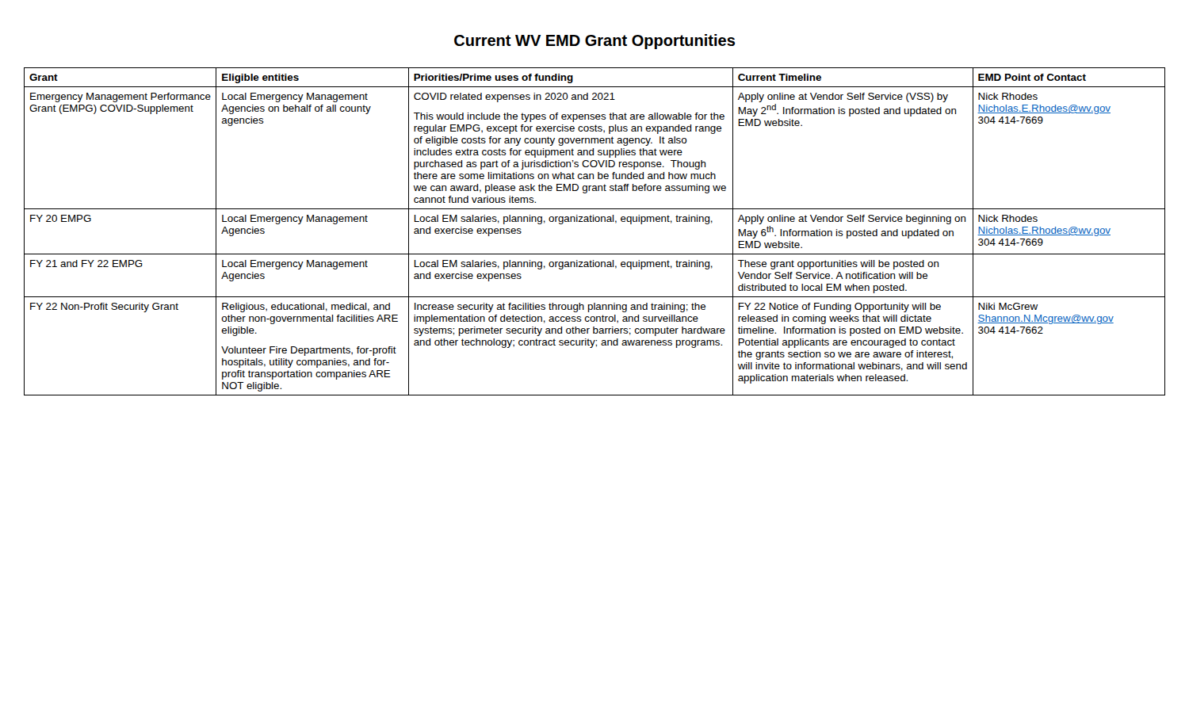Current WV EMD Grant Opportunities
| Grant | Eligible entities | Priorities/Prime uses of funding | Current Timeline | EMD Point of Contact |
| --- | --- | --- | --- | --- |
| Emergency Management Performance Grant (EMPG) COVID-Supplement | Local Emergency Management Agencies on behalf of all county agencies | COVID related expenses in 2020 and 2021 This would include the types of expenses that are allowable for the regular EMPG, except for exercise costs, plus an expanded range of eligible costs for any county government agency. It also includes extra costs for equipment and supplies that were purchased as part of a jurisdiction’s COVID response. Though there are some limitations on what can be funded and how much we can award, please ask the EMD grant staff before assuming we cannot fund various items. | Apply online at Vendor Self Service (VSS) by May 2 nd . Information is posted and updated on EMD website. | Nick Rhodes Nicholas.E.Rhodes@wv.gov 304 414-7669 |
| FY 20 EMPG | Local Emergency Management Agencies | Local EM salaries, planning, organizational, equipment, training, and exercise expenses | Apply online at Vendor Self Service beginning on May 6 th . Information is posted and updated on EMD website. | Nick Rhodes Nicholas.E.Rhodes@wv.gov 304 414-7669 |
| FY 21 and FY 22 EMPG | Local Emergency Management Agencies | Local EM salaries, planning, organizational, equipment, training, and exercise expenses | These grant opportunities will be posted on Vendor Self Service. A notification will be distributed to local EM when posted. | |
| FY 22 Non-Profit Security Grant | Religious, educational, medical, and other non-governmental facilities ARE eligible. Volunteer Fire Departments, for-profit hospitals, utility companies, and for-profit transportation companies ARE NOT eligible. | Increase security at facilities through planning and training; the implementation of detection, access control, and surveillance systems; perimeter security and other barriers; computer hardware and other technology; contract security; and awareness programs. | FY 22 Notice of Funding Opportunity will be released in coming weeks that will dictate timeline. Information is posted on EMD website. Potential applicants are encouraged to contact the grants section so we are aware of interest, will invite to informational webinars, and will send application materials when released. | Niki McGrew Shannon.N.Mcgrew@wv.gov 304 414-7662 |